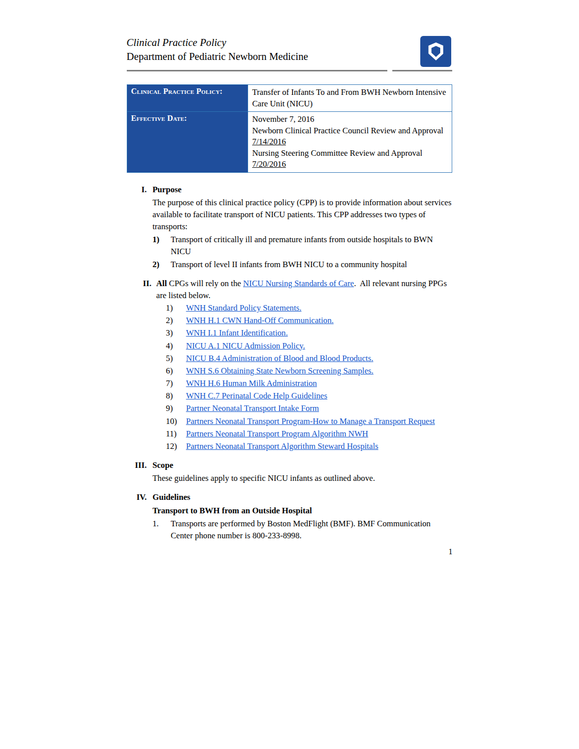Clinical Practice Policy
Department of Pediatric Newborn Medicine
| Clinical Practice Policy: | Transfer of Infants To and From BWH Newborn Intensive Care Unit (NICU) |
| Effective Date: | November 7, 2016 Newborn Clinical Practice Council Review and Approval 7/14/2016 Nursing Steering Committee Review and Approval 7/20/2016 |
I.
Purpose
The purpose of this clinical practice policy (CPP) is to provide information about services available to facilitate transport of NICU patients. This CPP addresses two types of transports:
1) Transport of critically ill and premature infants from outside hospitals to BWN NICU
2) Transport of level II infants from BWH NICU to a community hospital
II.
All CPGs will rely on the NICU Nursing Standards of Care. All relevant nursing PPGs are listed below.
1) WNH Standard Policy Statements.
2) WNH H.1 CWN Hand-Off Communication.
3) WNH I.1 Infant Identification.
4) NICU A.1 NICU Admission Policy.
5) NICU B.4 Administration of Blood and Blood Products.
6) WNH S.6 Obtaining State Newborn Screening Samples.
7) WNH H.6 Human Milk Administration
8) WNH C.7 Perinatal Code Help Guidelines
9) Partner Neonatal Transport Intake Form
10) Partners Neonatal Transport Program-How to Manage a Transport Request
11) Partners Neonatal Transport Program Algorithm NWH
12) Partners Neonatal Transport Algorithm Steward Hospitals
III.
Scope
These guidelines apply to specific NICU infants as outlined above.
IV.
Guidelines
Transport to BWH from an Outside Hospital
1. Transports are performed by Boston MedFlight (BMF). BMF Communication Center phone number is 800-233-8998.
1